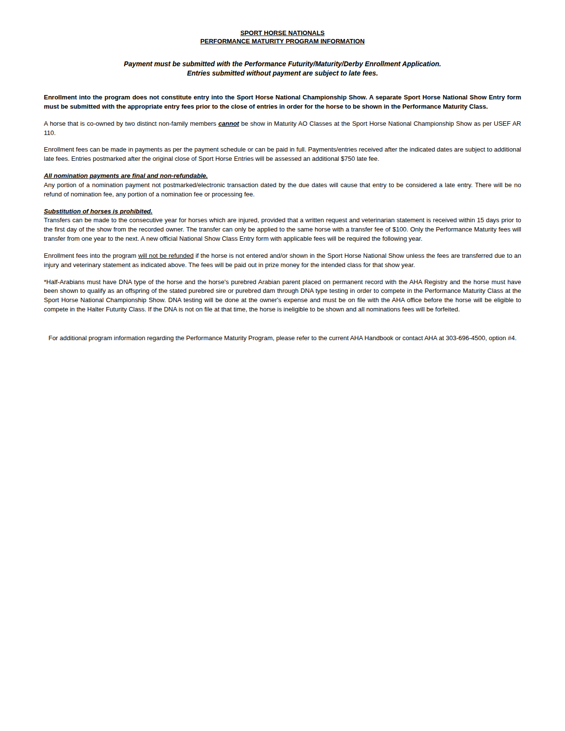SPORT HORSE NATIONALS PERFORMANCE MATURITY PROGRAM INFORMATION
Payment must be submitted with the Performance Futurity/Maturity/Derby Enrollment Application.
Entries submitted without payment are subject to late fees.
Enrollment into the program does not constitute entry into the Sport Horse National Championship Show. A separate Sport Horse National Show Entry form must be submitted with the appropriate entry fees prior to the close of entries in order for the horse to be shown in the Performance Maturity Class.
A horse that is co-owned by two distinct non-family members cannot be show in Maturity AO Classes at the Sport Horse National Championship Show as per USEF AR 110.
Enrollment fees can be made in payments as per the payment schedule or can be paid in full. Payments/entries received after the indicated dates are subject to additional late fees. Entries postmarked after the original close of Sport Horse Entries will be assessed an additional $750 late fee.
All nomination payments are final and non-refundable.
Any portion of a nomination payment not postmarked/electronic transaction dated by the due dates will cause that entry to be considered a late entry. There will be no refund of nomination fee, any portion of a nomination fee or processing fee.
Substitution of horses is prohibited.
Transfers can be made to the consecutive year for horses which are injured, provided that a written request and veterinarian statement is received within 15 days prior to the first day of the show from the recorded owner. The transfer can only be applied to the same horse with a transfer fee of $100. Only the Performance Maturity fees will transfer from one year to the next. A new official National Show Class Entry form with applicable fees will be required the following year.
Enrollment fees into the program will not be refunded if the horse is not entered and/or shown in the Sport Horse National Show unless the fees are transferred due to an injury and veterinary statement as indicated above. The fees will be paid out in prize money for the intended class for that show year.
*Half-Arabians must have DNA type of the horse and the horse's purebred Arabian parent placed on permanent record with the AHA Registry and the horse must have been shown to qualify as an offspring of the stated purebred sire or purebred dam through DNA type testing in order to compete in the Performance Maturity Class at the Sport Horse National Championship Show. DNA testing will be done at the owner's expense and must be on file with the AHA office before the horse will be eligible to compete in the Halter Futurity Class. If the DNA is not on file at that time, the horse is ineligible to be shown and all nominations fees will be forfeited.
For additional program information regarding the Performance Maturity Program, please refer to the current AHA Handbook or contact AHA at 303-696-4500, option #4.